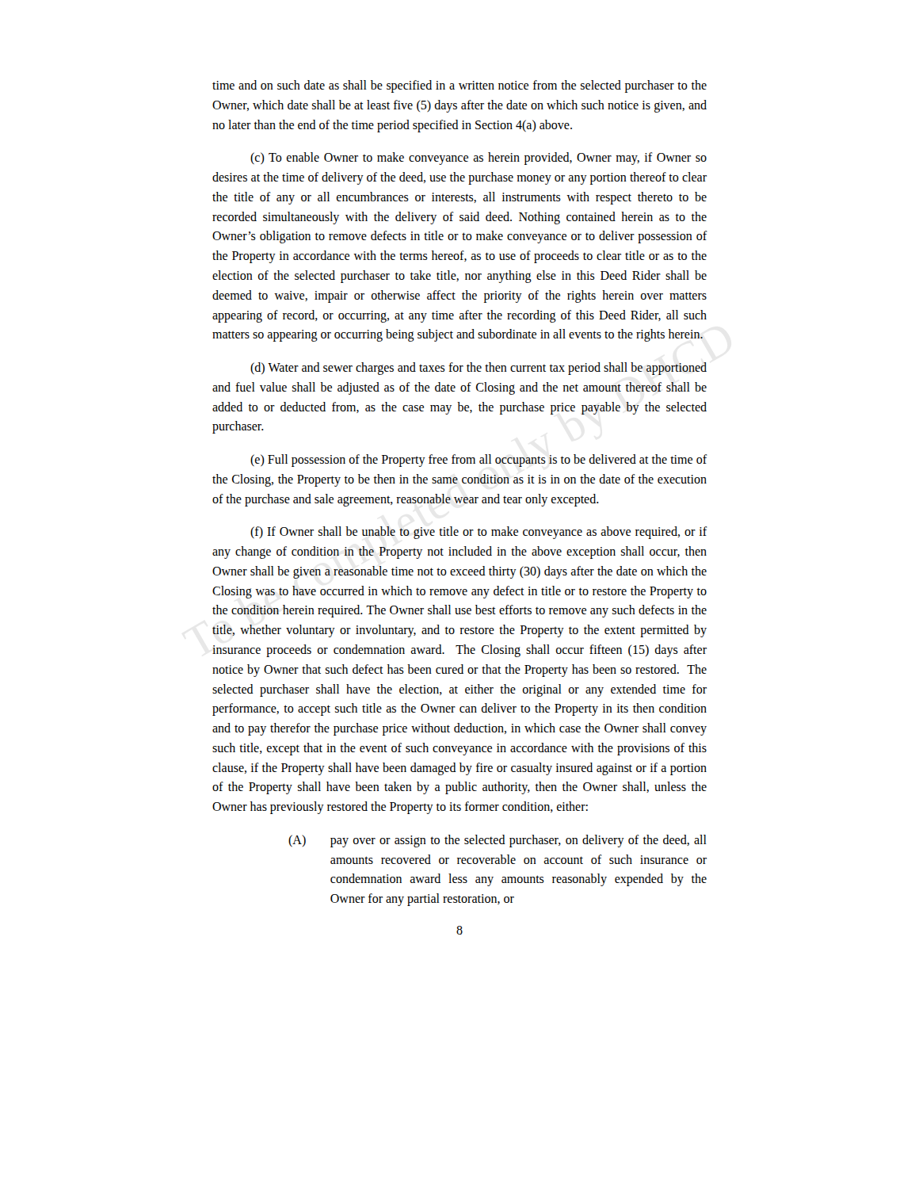To be completed only by DHCD
time and on such date as shall be specified in a written notice from the selected purchaser to the Owner, which date shall be at least five (5) days after the date on which such notice is given, and no later than the end of the time period specified in Section 4(a) above.
(c) To enable Owner to make conveyance as herein provided, Owner may, if Owner so desires at the time of delivery of the deed, use the purchase money or any portion thereof to clear the title of any or all encumbrances or interests, all instruments with respect thereto to be recorded simultaneously with the delivery of said deed. Nothing contained herein as to the Owner’s obligation to remove defects in title or to make conveyance or to deliver possession of the Property in accordance with the terms hereof, as to use of proceeds to clear title or as to the election of the selected purchaser to take title, nor anything else in this Deed Rider shall be deemed to waive, impair or otherwise affect the priority of the rights herein over matters appearing of record, or occurring, at any time after the recording of this Deed Rider, all such matters so appearing or occurring being subject and subordinate in all events to the rights herein.
(d) Water and sewer charges and taxes for the then current tax period shall be apportioned and fuel value shall be adjusted as of the date of Closing and the net amount thereof shall be added to or deducted from, as the case may be, the purchase price payable by the selected purchaser.
(e) Full possession of the Property free from all occupants is to be delivered at the time of the Closing, the Property to be then in the same condition as it is in on the date of the execution of the purchase and sale agreement, reasonable wear and tear only excepted.
(f) If Owner shall be unable to give title or to make conveyance as above required, or if any change of condition in the Property not included in the above exception shall occur, then Owner shall be given a reasonable time not to exceed thirty (30) days after the date on which the Closing was to have occurred in which to remove any defect in title or to restore the Property to the condition herein required. The Owner shall use best efforts to remove any such defects in the title, whether voluntary or involuntary, and to restore the Property to the extent permitted by insurance proceeds or condemnation award. The Closing shall occur fifteen (15) days after notice by Owner that such defect has been cured or that the Property has been so restored. The selected purchaser shall have the election, at either the original or any extended time for performance, to accept such title as the Owner can deliver to the Property in its then condition and to pay therefor the purchase price without deduction, in which case the Owner shall convey such title, except that in the event of such conveyance in accordance with the provisions of this clause, if the Property shall have been damaged by fire or casualty insured against or if a portion of the Property shall have been taken by a public authority, then the Owner shall, unless the Owner has previously restored the Property to its former condition, either:
(A)
pay over or assign to the selected purchaser, on delivery of the deed, all amounts recovered or recoverable on account of such insurance or condemnation award less any amounts reasonably expended by the Owner for any partial restoration, or
8